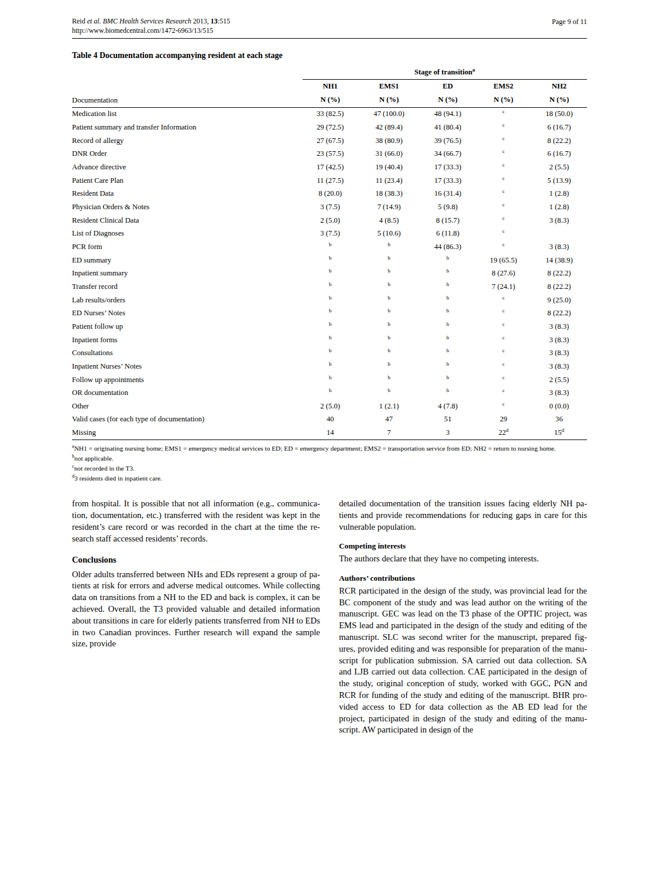Reid et al. BMC Health Services Research 2013, 13:515
http://www.biomedcentral.com/1472-6963/13/515
Page 9 of 11
Table 4 Documentation accompanying resident at each stage
| | Stage of transition a |
| --- | --- |
| | NH1 | EMS1 | ED | EMS2 | NH2 |
| Documentation | N (%) | N (%) | N (%) | N (%) | N (%) |
| Medication list | 33 (82.5) | 47 (100.0) | 48 (94.1) | c | 18 (50.0) |
| Patient summary and transfer Information | 29 (72.5) | 42 (89.4) | 41 (80.4) | c | 6 (16.7) |
| Record of allergy | 27 (67.5) | 38 (80.9) | 39 (76.5) | c | 8 (22.2) |
| DNR Order | 23 (57.5) | 31 (66.0) | 34 (66.7) | c | 6 (16.7) |
| Advance directive | 17 (42.5) | 19 (40.4) | 17 (33.3) | c | 2 (5.5) |
| Patient Care Plan | 11 (27.5) | 11 (23.4) | 17 (33.3) | c | 5 (13.9) |
| Resident Data | 8 (20.0) | 18 (38.3) | 16 (31.4) | c | 1 (2.8) |
| Physician Orders & Notes | 3 (7.5) | 7 (14.9) | 5 (9.8) | c | 1 (2.8) |
| Resident Clinical Data | 2 (5.0) | 4 (8.5) | 8 (15.7) | c | 3 (8.3) |
| List of Diagnoses | 3 (7.5) | 5 (10.6) | 6 (11.8) | c | |
| PCR form | b | b | 44 (86.3) | c | 3 (8.3) |
| ED summary | b | b | b | 19 (65.5) | 14 (38.9) |
| Inpatient summary | b | b | b | 8 (27.6) | 8 (22.2) |
| Transfer record | b | b | b | 7 (24.1) | 8 (22.2) |
| Lab results/orders | b | b | b | c | 9 (25.0) |
| ED Nurses’ Notes | b | b | b | c | 8 (22.2) |
| Patient follow up | b | b | b | c | 3 (8.3) |
| Inpatient forms | b | b | b | c | 3 (8.3) |
| Consultations | b | b | b | c | 3 (8.3) |
| Inpatient Nurses’ Notes | b | b | b | c | 3 (8.3) |
| Follow up appointments | b | b | b | c | 2 (5.5) |
| OR documentation | b | b | b | c | 3 (8.3) |
| Other | 2 (5.0) | 1 (2.1) | 4 (7.8) | c | 0 (0.0) |
| Valid cases (for each type of documentation) | 40 | 47 | 51 | 29 | 36 |
| Missing | 14 | 7 | 3 | 22 d | 15 d |
aNH1 = originating nursing home; EMS1 = emergency medical services to ED; ED = emergency department; EMS2 = transportation service from ED; NH2 = return to nursing home.
bnot applicable.
cnot recorded in the T3.
d3 residents died in inpatient care.
from hospital. It is possible that not all information (e.g., communication, documentation, etc.) transferred with the resident was kept in the resident’s care record or was recorded in the chart at the time the research staff accessed residents’ records.
Conclusions
Older adults transferred between NHs and EDs represent a group of patients at risk for errors and adverse medical outcomes. While collecting data on transitions from a NH to the ED and back is complex, it can be achieved. Overall, the T3 provided valuable and detailed information about transitions in care for elderly patients transferred from NH to EDs in two Canadian provinces. Further research will expand the sample size, provide
detailed documentation of the transition issues facing elderly NH patients and provide recommendations for reducing gaps in care for this vulnerable population.
Competing interests
The authors declare that they have no competing interests.
Authors’ contributions
RCR participated in the design of the study, was provincial lead for the BC component of the study and was lead author on the writing of the manuscript. GEC was lead on the T3 phase of the OPTIC project, was EMS lead and participated in the design of the study and editing of the manuscript. SLC was second writer for the manuscript, prepared figures, provided editing and was responsible for preparation of the manuscript for publication submission. SA carried out data collection. SA and LJB carried out data collection. CAE participated in the design of the study, original conception of study, worked with GGC, PGN and RCR for funding of the study and editing of the manuscript. BHR provided access to ED for data collection as the AB ED lead for the project, participated in design of the study and editing of the manuscript. AW participated in design of the